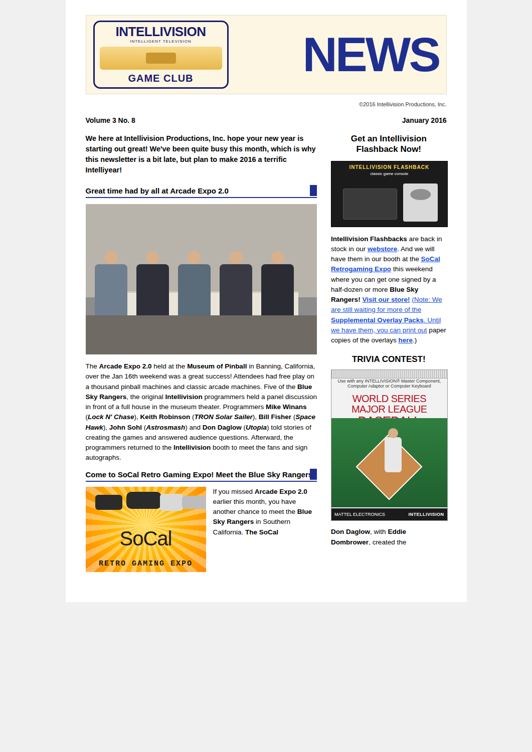INTELLIVISION
INTELLIGENT TELEVISION
GAME CLUB
NEWS
©2016 Intellivision Productions, Inc.
Volume 3 No. 8
January 2016
We here at Intellivision Productions, Inc. hope your new year is starting out great! We've been quite busy this month, which is why this newsletter is a bit late, but plan to make 2016 a terrific Intelliyear!
Great time had by all at Arcade Expo 2.0
The Arcade Expo 2.0 held at the Museum of Pinball in Banning, California, over the Jan 16th weekend was a great success! Attendees had free play on a thousand pinball machines and classic arcade machines. Five of the Blue Sky Rangers, the original Intellivision programmers held a panel discussion in front of a full house in the museum theater. Programmers Mike Winans (Lock N' Chase), Keith Robinson (TRON Solar Sailer), Bill Fisher (Space Hawk), John Sohl (Astrosmash) and Don Daglow (Utopia) told stories of creating the games and answered audience questions. Afterward, the programmers returned to the Intellivision booth to meet the fans and sign autographs.
Come to SoCal Retro Gaming Expo! Meet the Blue Sky Rangers!
SoCal
RETRO GAMING EXPO
If you missed Arcade Expo 2.0 earlier this month, you have another chance to meet the Blue Sky Rangers in Southern California. The SoCal
Get an Intellivision Flashback Now!
INTELLIVISION FLASHBACK
classic game console
Intellivision Flashbacks are back in stock in our webstore. And we will have them in our booth at the SoCal Retrogaming Expo this weekend where you can get one signed by a half-dozen or more Blue Sky Rangers! Visit our store! (Note: We are still waiting for more of the Supplemental Overlay Packs. Until we have them, you can print out paper copies of the overlays here.)
TRIVIA CONTEST!
Use with any INTELLIVISION® Master Component, Computer Adaptor or Computer Keyboard
WORLD SERIES
MAJOR LEAGUE
BASEBALL
SUPERGAME SOFTWARE
MATTEL ELECTRONICS INTELLIVISION
Don Daglow, with Eddie Dombrower, created the